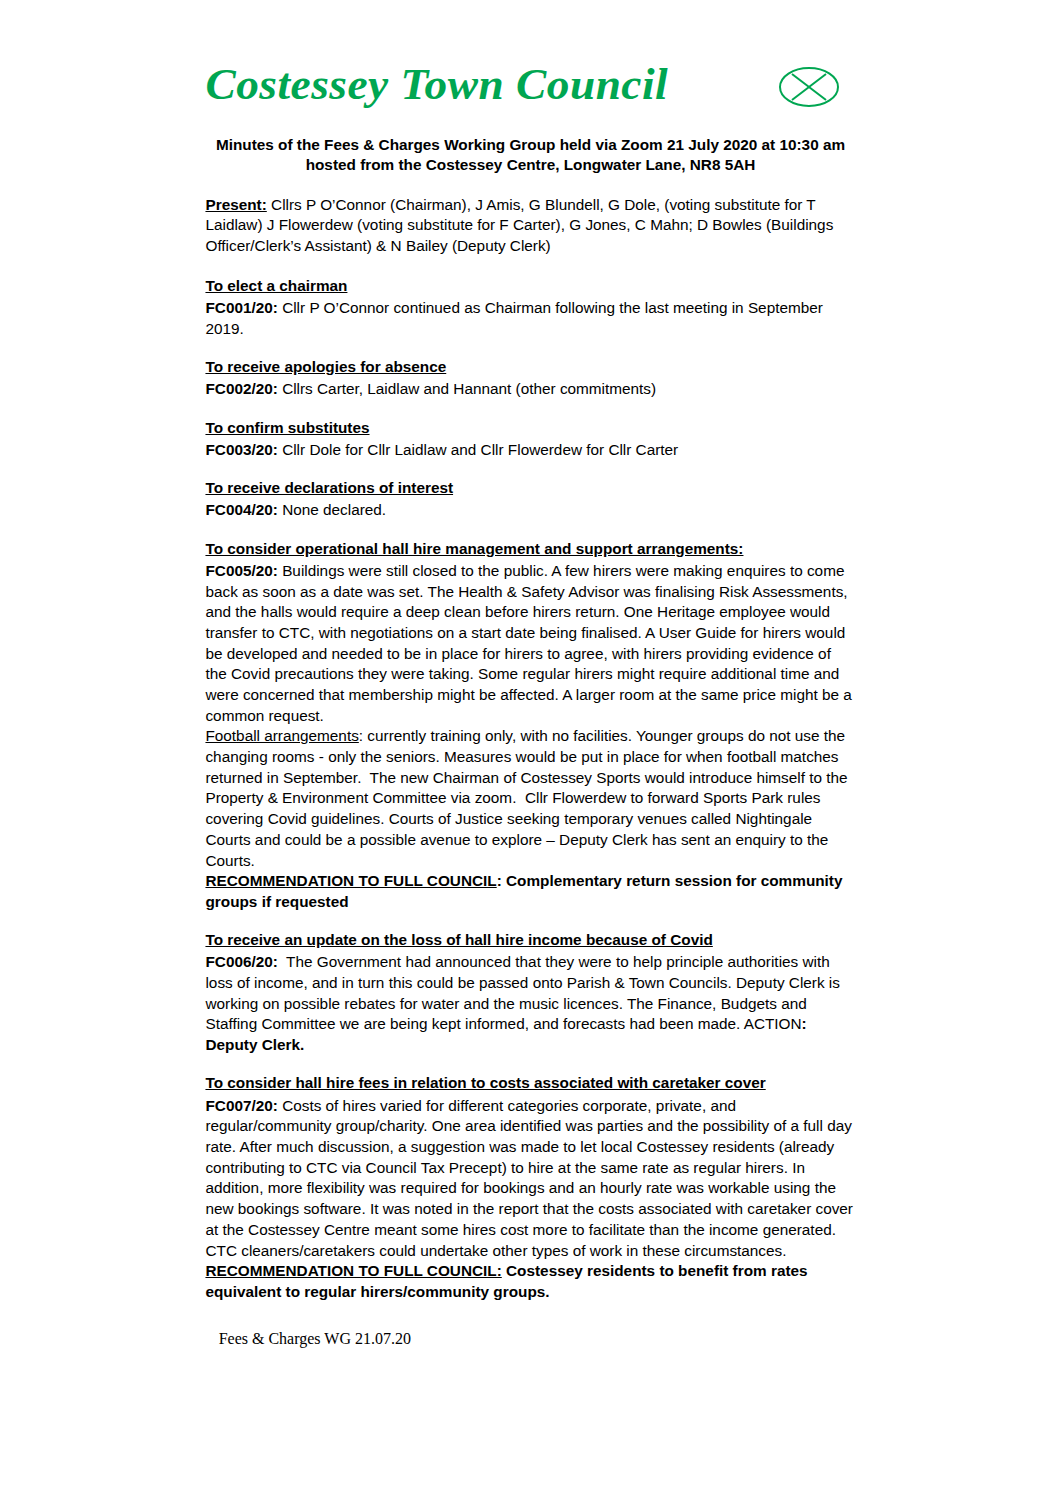Costessey Town Council
Minutes of the Fees & Charges Working Group held via Zoom 21 July 2020 at 10:30 am
hosted from the Costessey Centre, Longwater Lane, NR8 5AH
Present: Cllrs P O’Connor (Chairman), J Amis, G Blundell, G Dole, (voting substitute for T Laidlaw) J Flowerdew (voting substitute for F Carter), G Jones, C Mahn; D Bowles (Buildings Officer/Clerk’s Assistant) & N Bailey (Deputy Clerk)
To elect a chairman
FC001/20: Cllr P O’Connor continued as Chairman following the last meeting in September 2019.
To receive apologies for absence
FC002/20: Cllrs Carter, Laidlaw and Hannant (other commitments)
To confirm substitutes
FC003/20: Cllr Dole for Cllr Laidlaw and Cllr Flowerdew for Cllr Carter
To receive declarations of interest
FC004/20: None declared.
To consider operational hall hire management and support arrangements:
FC005/20: Buildings were still closed to the public. A few hirers were making enquires to come back as soon as a date was set. The Health & Safety Advisor was finalising Risk Assessments, and the halls would require a deep clean before hirers return. One Heritage employee would transfer to CTC, with negotiations on a start date being finalised. A User Guide for hirers would be developed and needed to be in place for hirers to agree, with hirers providing evidence of the Covid precautions they were taking. Some regular hirers might require additional time and were concerned that membership might be affected. A larger room at the same price might be a common request.
Football arrangements: currently training only, with no facilities. Younger groups do not use the changing rooms - only the seniors. Measures would be put in place for when football matches returned in September. The new Chairman of Costessey Sports would introduce himself to the Property & Environment Committee via zoom. Cllr Flowerdew to forward Sports Park rules covering Covid guidelines. Courts of Justice seeking temporary venues called Nightingale Courts and could be a possible avenue to explore – Deputy Clerk has sent an enquiry to the Courts.
RECOMMENDATION TO FULL COUNCIL: Complementary return session for community groups if requested
To receive an update on the loss of hall hire income because of Covid
FC006/20: The Government had announced that they were to help principle authorities with loss of income, and in turn this could be passed onto Parish & Town Councils. Deputy Clerk is working on possible rebates for water and the music licences. The Finance, Budgets and Staffing Committee we are being kept informed, and forecasts had been made. ACTION: Deputy Clerk.
To consider hall hire fees in relation to costs associated with caretaker cover
FC007/20: Costs of hires varied for different categories corporate, private, and regular/community group/charity. One area identified was parties and the possibility of a full day rate. After much discussion, a suggestion was made to let local Costessey residents (already contributing to CTC via Council Tax Precept) to hire at the same rate as regular hirers. In addition, more flexibility was required for bookings and an hourly rate was workable using the new bookings software. It was noted in the report that the costs associated with caretaker cover at the Costessey Centre meant some hires cost more to facilitate than the income generated. CTC cleaners/caretakers could undertake other types of work in these circumstances.
RECOMMENDATION TO FULL COUNCIL: Costessey residents to benefit from rates equivalent to regular hirers/community groups.
Fees & Charges WG 21.07.20